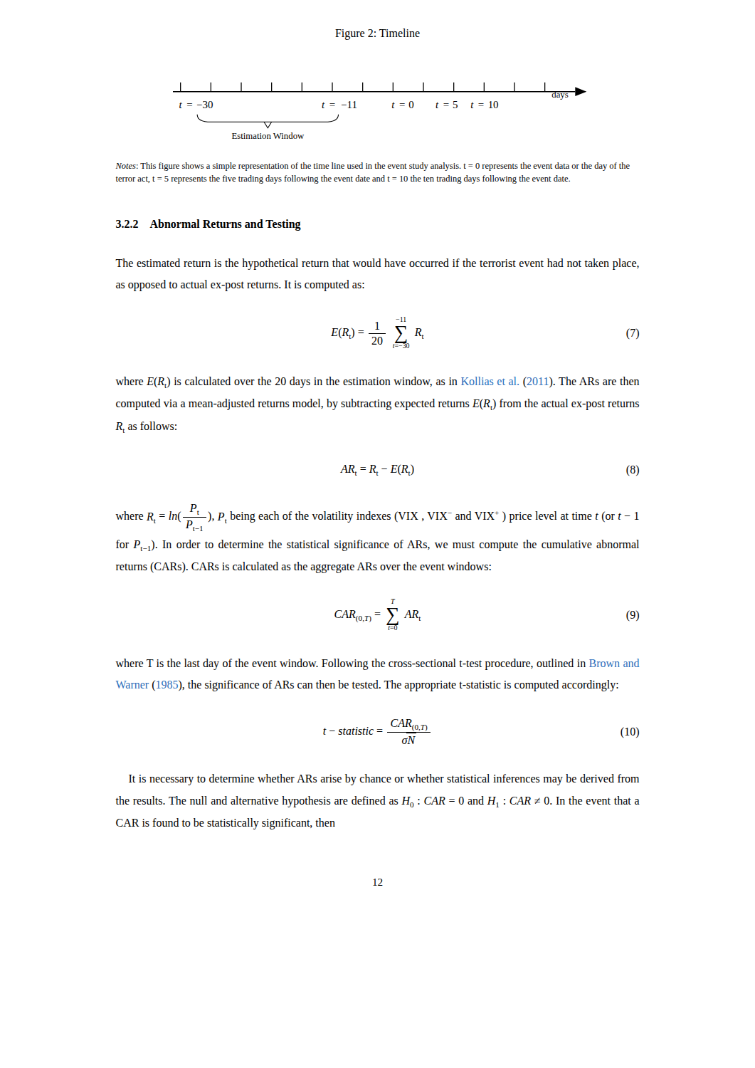Figure 2: Timeline
t = −30 t = −11 t = 0 t = 5 t = 10 days Estimation Window
Notes: This figure shows a simple representation of the time line used in the event study analysis. t = 0 represents the event data or the day of the terror act, t = 5 represents the five trading days following the event date and t = 10 the ten trading days following the event date.
3.2.2 Abnormal Returns and Testing
The estimated return is the hypothetical return that would have occurred if the terrorist event had not taken place, as opposed to actual ex-post returns. It is computed as:
E(Rt) = 120 −11 ∑ t=−30 Rt
(7)
where E(Rt) is calculated over the 20 days in the estimation window, as in Kollias et al. (2011). The ARs are then computed via a mean-adjusted returns model, by subtracting expected returns E(Rt) from the actual ex-post returns Rt as follows:
ARt = Rt − E(Rt)
(8)
where Rt = ln(Pt Pt−1), Pt being each of the volatility indexes (VIX , VIX− and VIX+ ) price level at time t (or t − 1 for Pt−1). In order to determine the statistical significance of ARs, we must compute the cumulative abnormal returns (CARs). CARs is calculated as the aggregate ARs over the event windows:
CAR(0,T) = T ∑ t=0 ARt
(9)
where T is the last day of the event window. Following the cross-sectional t-test procedure, outlined in Brown and Warner (1985), the significance of ARs can then be tested. The appropriate t-statistic is computed accordingly:
t − statistic = CAR(0,T) σN
(10)
It is necessary to determine whether ARs arise by chance or whether statistical inferences may be derived from the results. The null and alternative hypothesis are defined as H0 : CAR = 0 and H1 : CAR ≠ 0. In the event that a CAR is found to be statistically significant, then
12